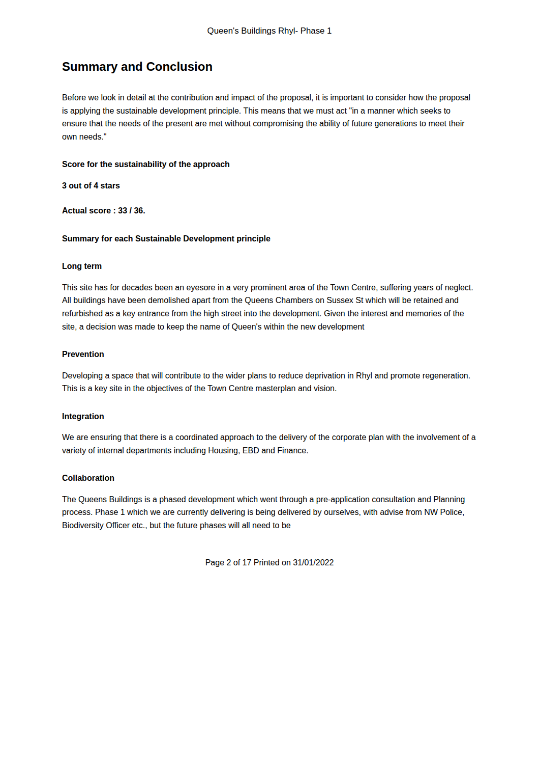Queen's Buildings Rhyl- Phase 1
Summary and Conclusion
Before we look in detail at the contribution and impact of the proposal, it is important to consider how the proposal is applying the sustainable development principle. This means that we must act "in a manner which seeks to ensure that the needs of the present are met without compromising the ability of future generations to meet their own needs."
Score for the sustainability of the approach
3 out of 4 stars
Actual score : 33 / 36.
Summary for each Sustainable Development principle
Long term
This site has for decades been an eyesore in a very prominent area of the Town Centre, suffering years of neglect. All buildings have been demolished apart from the Queens Chambers on Sussex St which will be retained and refurbished as a key entrance from the high street into the development. Given the interest and memories of the site, a decision was made to keep the name of Queen's within the new development
Prevention
Developing a space that will contribute to the wider plans to reduce deprivation in Rhyl and promote regeneration. This is a key site in the objectives of the Town Centre masterplan and vision.
Integration
We are ensuring that there is a coordinated approach to the delivery of the corporate plan with the involvement of a variety of internal departments including Housing, EBD and Finance.
Collaboration
The Queens Buildings is a phased development which went through a pre-application consultation and Planning process. Phase 1 which we are currently delivering is being delivered by ourselves, with advise from NW Police, Biodiversity Officer etc., but the future phases will all need to be
Page 2 of 17 Printed on 31/01/2022